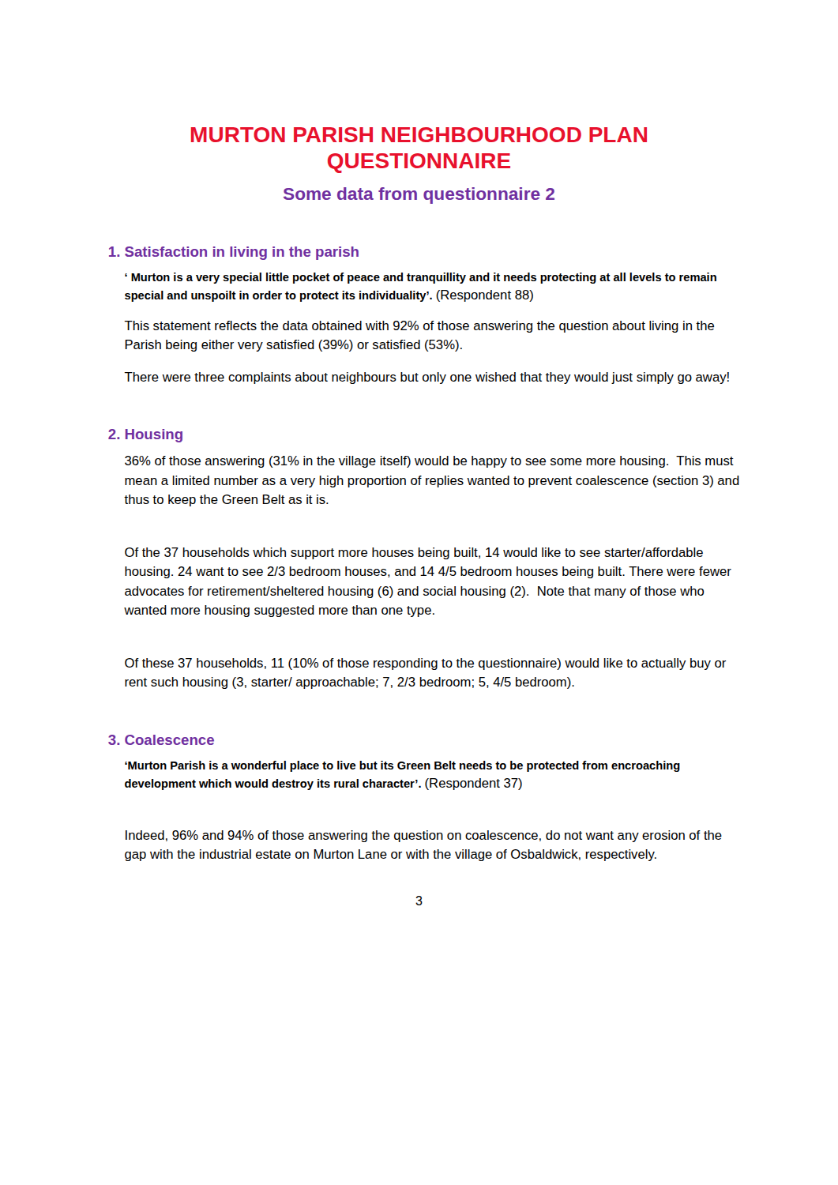MURTON PARISH NEIGHBOURHOOD PLAN
QUESTIONNAIRE
Some data from questionnaire 2
Satisfaction in living in the parish
‘ Murton is a very special little pocket of peace and tranquillity and it needs protecting at all levels to remain special and unspoilt in order to protect its individuality’. (Respondent 88)
This statement reflects the data obtained with 92% of those answering the question about living in the Parish being either very satisfied (39%) or satisfied (53%).
There were three complaints about neighbours but only one wished that they would just simply go away!
Housing
36% of those answering (31% in the village itself) would be happy to see some more housing. This must mean a limited number as a very high proportion of replies wanted to prevent coalescence (section 3) and thus to keep the Green Belt as it is.
Of the 37 households which support more houses being built, 14 would like to see starter/affordable housing. 24 want to see 2/3 bedroom houses, and 14 4/5 bedroom houses being built. There were fewer advocates for retirement/sheltered housing (6) and social housing (2). Note that many of those who wanted more housing suggested more than one type.
Of these 37 households, 11 (10% of those responding to the questionnaire) would like to actually buy or rent such housing (3, starter/ approachable; 7, 2/3 bedroom; 5, 4/5 bedroom).
Coalescence
‘Murton Parish is a wonderful place to live but its Green Belt needs to be protected from encroaching development which would destroy its rural character’. (Respondent 37)
Indeed, 96% and 94% of those answering the question on coalescence, do not want any erosion of the gap with the industrial estate on Murton Lane or with the village of Osbaldwick, respectively.
3